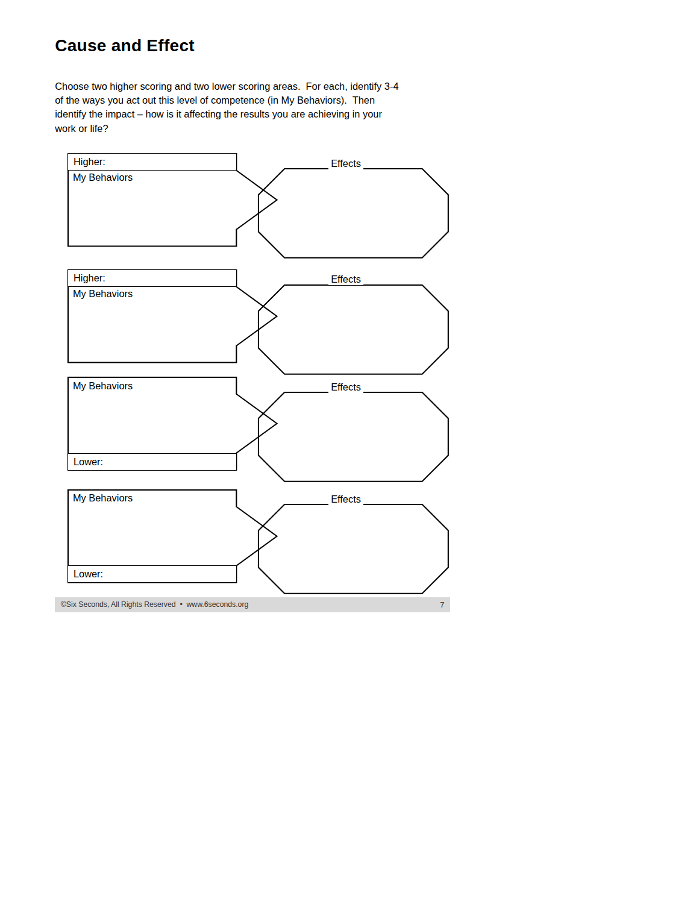Cause and Effect
Choose two higher scoring and two lower scoring areas. For each, identify 3-4 of the ways you act out this level of competence (in My Behaviors). Then identify the impact – how is it affecting the results you are achieving in your work or life?
Higher:
My Behaviors
Effects
Higher:
My Behaviors
Effects
My Behaviors
Lower:
Effects
My Behaviors
Lower:
Effects
©Six Seconds, All Rights Reserved • www.6seconds.org 7